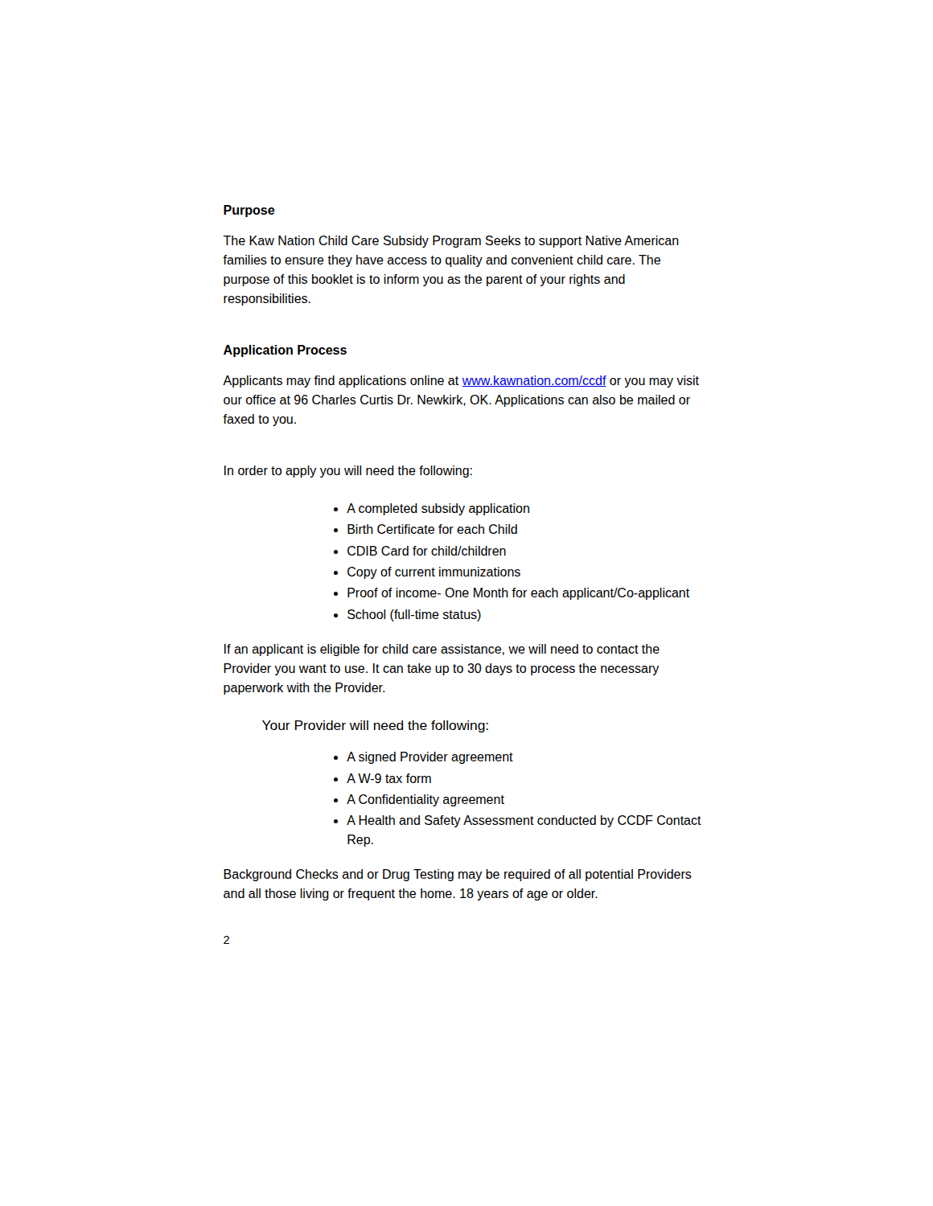Purpose
The Kaw Nation Child Care Subsidy Program Seeks to support Native American families to ensure they have access to quality and convenient child care. The purpose of this booklet is to inform you as the parent of your rights and responsibilities.
Application Process
Applicants may find applications online at www.kawnation.com/ccdf or you may visit our office at 96 Charles Curtis Dr. Newkirk, OK. Applications can also be mailed or faxed to you.
In order to apply you will need the following:
A completed subsidy application
Birth Certificate for each Child
CDIB Card for child/children
Copy of current immunizations
Proof of income- One Month for each applicant/Co-applicant
School (full-time status)
If an applicant is eligible for child care assistance, we will need to contact the Provider you want to use. It can take up to 30 days to process the necessary paperwork with the Provider.
Your Provider will need the following:
A signed Provider agreement
A W-9 tax form
A Confidentiality agreement
A Health and Safety Assessment conducted by CCDF Contact Rep.
Background Checks and or Drug Testing may be required of all potential Providers and all those living or frequent the home. 18 years of age or older.
2